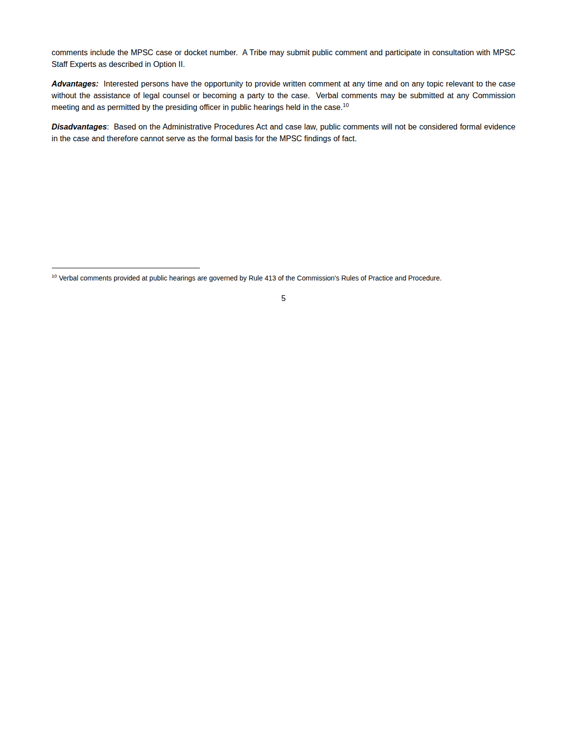comments include the MPSC case or docket number. A Tribe may submit public comment and participate in consultation with MPSC Staff Experts as described in Option II.
Advantages: Interested persons have the opportunity to provide written comment at any time and on any topic relevant to the case without the assistance of legal counsel or becoming a party to the case. Verbal comments may be submitted at any Commission meeting and as permitted by the presiding officer in public hearings held in the case.10
Disadvantages: Based on the Administrative Procedures Act and case law, public comments will not be considered formal evidence in the case and therefore cannot serve as the formal basis for the MPSC findings of fact.
10 Verbal comments provided at public hearings are governed by Rule 413 of the Commission's Rules of Practice and Procedure.
5